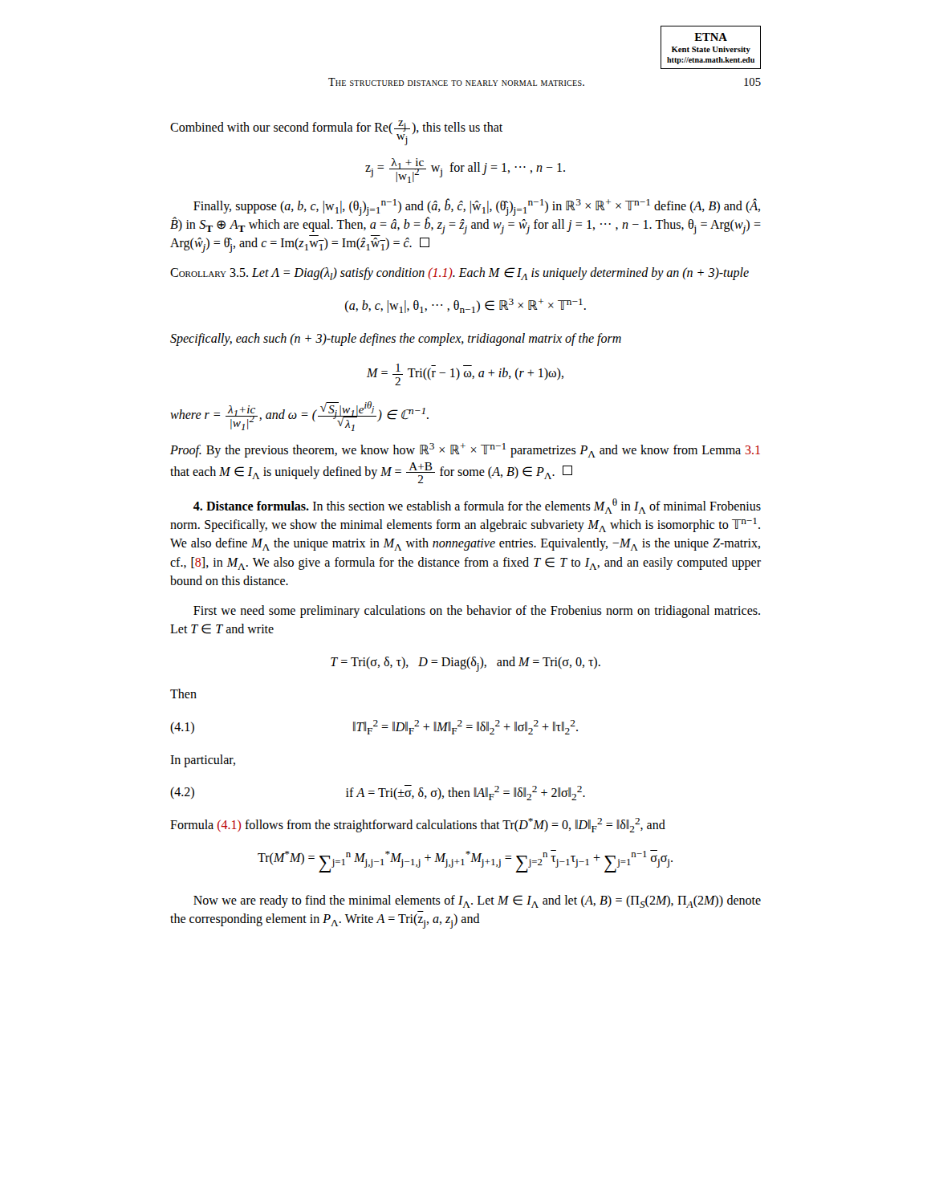ETNA
Kent State University
http://etna.math.kent.edu
The structured distance to nearly normal matrices. 105
Combined with our second formula for Re(zj wj), this tells us that
zj = λ1 + ic|w1|2 wj for all j = 1, ··· , n − 1.
Finally, suppose (a, b, c, |w1|, (θj)j=1n−1) and (â, b̂, ĉ, |ŵ1|, (θ̂j)j=1n−1) in ℝ3 × ℝ+ × 𝕋n−1 define (A, B) and (Â, B̂) in ST ⊕ AT which are equal. Then, a = â, b = b̂, zj = ẑj and wj = ŵj for all j = 1, ··· , n − 1. Thus, θj = Arg(wj) = Arg(ŵj) = θ̂j, and c = Im(z1w1) = Im(ẑ1ŵ1) = ĉ.
Corollary 3.5. Let Λ = Diag(λl) satisfy condition (1.1). Each M ∈ IΛ is uniquely determined by an (n + 3)-tuple
(a, b, c, |w1|, θ1, ··· , θn−1) ∈ ℝ3 × ℝ+ × 𝕋n−1.
Specifically, each such (n + 3)-tuple defines the complex, tridiagonal matrix of the form
M = 12 Tri((r − 1) ω, a + ib, (r + 1)ω),
where r = λ1+ic|w1|2, and ω = (Sj|w1|eiθj λ1) ∈ ℂn−1.
Proof. By the previous theorem, we know how ℝ3 × ℝ+ × 𝕋n−1 parametrizes PΛ and we know from Lemma 3.1 that each M ∈ IΛ is uniquely defined by M = A+B 2 for some (A, B) ∈ PΛ.
4. Distance formulas. In this section we establish a formula for the elements MΛθ in IΛ of minimal Frobenius norm. Specifically, we show the minimal elements form an algebraic subvariety MΛ which is isomorphic to 𝕋n−1. We also define MΛ the unique matrix in MΛ with nonnegative entries. Equivalently, −MΛ is the unique Z-matrix, cf., [8], in MΛ. We also give a formula for the distance from a fixed T ∈ T to IΛ, and an easily computed upper bound on this distance.
First we need some preliminary calculations on the behavior of the Frobenius norm on tridiagonal matrices. Let T ∈ T and write
T = Tri(σ, δ, τ), D = Diag(δj), and M = Tri(σ, 0, τ).
Then
(4.1) ‖T‖F2 = ‖D‖F2 + ‖M‖F2 = ‖δ‖22 + ‖σ‖22 + ‖τ‖22.
In particular,
(4.2) if A = Tri(±σ, δ, σ), then ‖A‖F2 = ‖δ‖22 + 2‖σ‖22.
Formula (4.1) follows from the straightforward calculations that Tr(D*M) = 0, ‖D‖F2 = ‖δ‖22, and
Tr(M*M) = ∑j=1n Mj,j−1*Mj−1,j + Mj,j+1*Mj+1,j = ∑j=2n τj−1τj−1 + ∑j=1n−1 σjσj.
Now we are ready to find the minimal elements of IΛ. Let M ∈ IΛ and let (A, B) = (ΠS(2M), ΠA(2M)) denote the corresponding element in PΛ. Write A = Tri(zj, a, zj) and